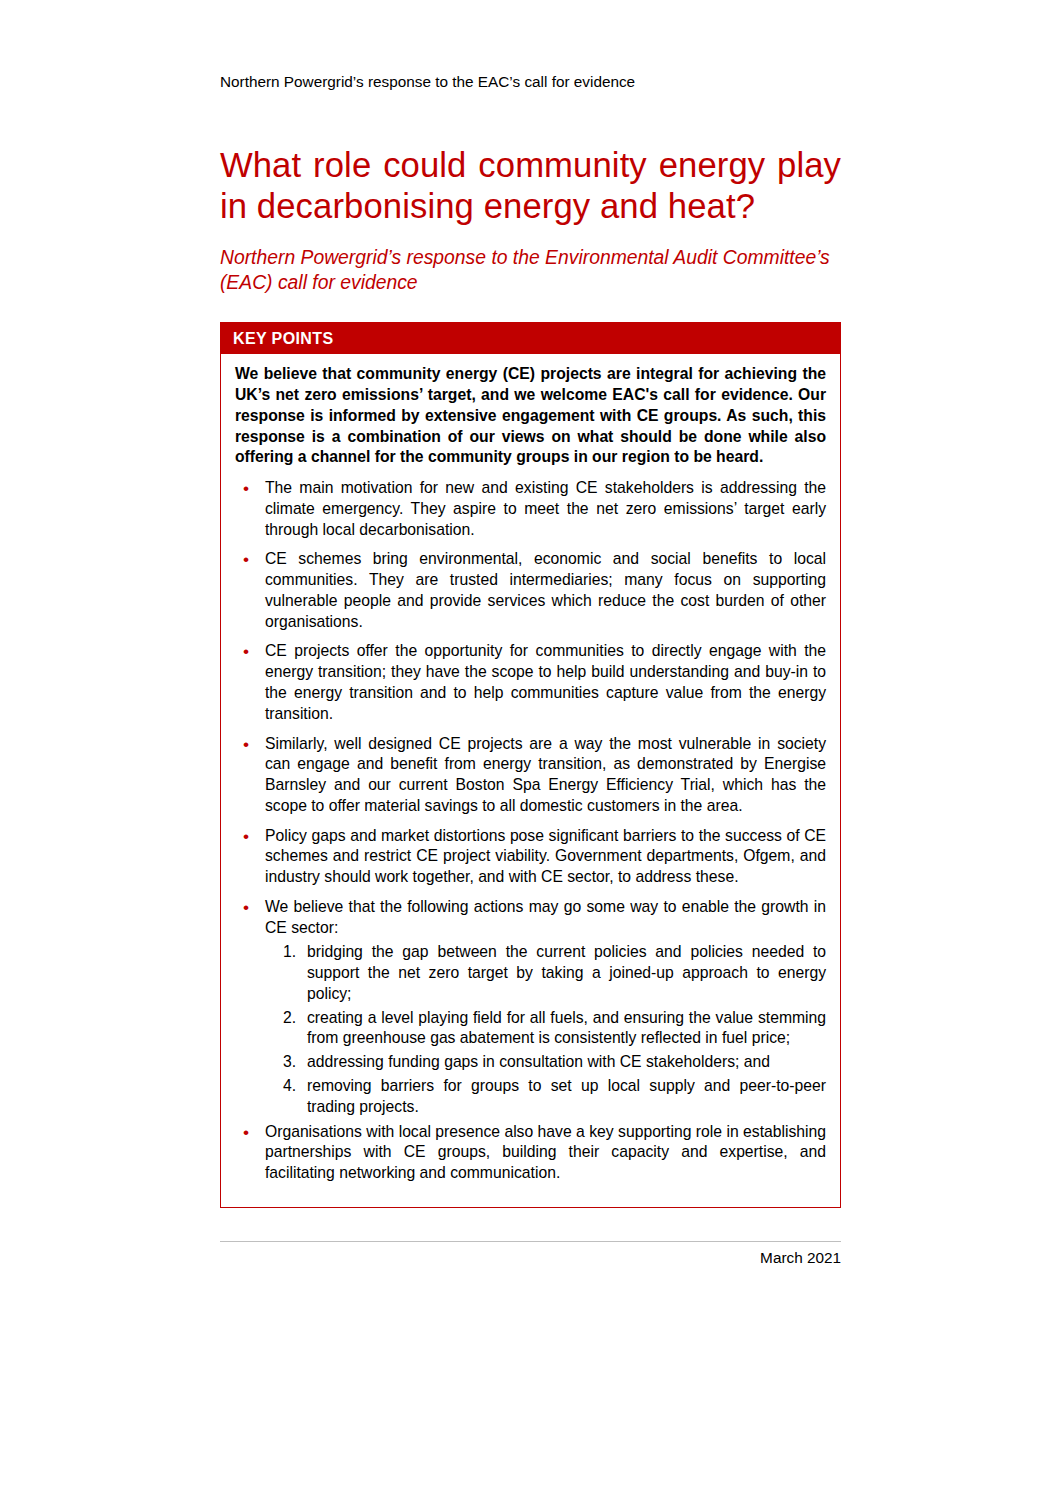Northern Powergrid’s response to the EAC’s call for evidence
What role could community energy play in decarbonising energy and heat?
Northern Powergrid’s response to the Environmental Audit Committee’s (EAC) call for evidence
KEY POINTS
We believe that community energy (CE) projects are integral for achieving the UK’s net zero emissions’ target, and we welcome EAC's call for evidence. Our response is informed by extensive engagement with CE groups. As such, this response is a combination of our views on what should be done while also offering a channel for the community groups in our region to be heard.
The main motivation for new and existing CE stakeholders is addressing the climate emergency. They aspire to meet the net zero emissions’ target early through local decarbonisation.
CE schemes bring environmental, economic and social benefits to local communities. They are trusted intermediaries; many focus on supporting vulnerable people and provide services which reduce the cost burden of other organisations.
CE projects offer the opportunity for communities to directly engage with the energy transition; they have the scope to help build understanding and buy-in to the energy transition and to help communities capture value from the energy transition.
Similarly, well designed CE projects are a way the most vulnerable in society can engage and benefit from energy transition, as demonstrated by Energise Barnsley and our current Boston Spa Energy Efficiency Trial, which has the scope to offer material savings to all domestic customers in the area.
Policy gaps and market distortions pose significant barriers to the success of CE schemes and restrict CE project viability. Government departments, Ofgem, and industry should work together, and with CE sector, to address these.
We believe that the following actions may go some way to enable the growth in CE sector:
bridging the gap between the current policies and policies needed to support the net zero target by taking a joined-up approach to energy policy;
creating a level playing field for all fuels, and ensuring the value stemming from greenhouse gas abatement is consistently reflected in fuel price;
addressing funding gaps in consultation with CE stakeholders; and
removing barriers for groups to set up local supply and peer-to-peer trading projects.
Organisations with local presence also have a key supporting role in establishing partnerships with CE groups, building their capacity and expertise, and facilitating networking and communication.
March 2021